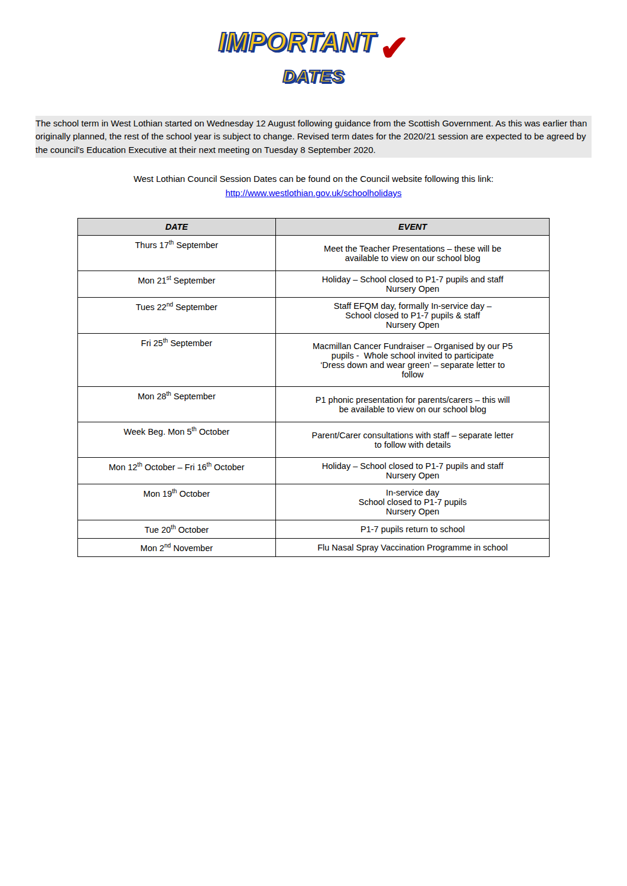IMPORTANT✔
DATES
The school term in West Lothian started on Wednesday 12 August following guidance from the Scottish Government. As this was earlier than originally planned, the rest of the school year is subject to change. Revised term dates for the 2020/21 session are expected to be agreed by the council's Education Executive at their next meeting on Tuesday 8 September 2020.
West Lothian Council Session Dates can be found on the Council website following this link:
http://www.westlothian.gov.uk/schoolholidays
| DATE | EVENT |
| --- | --- |
| Thurs 17 th September | Meet the Teacher Presentations – these will be available to view on our school blog |
| Mon 21 st September | Holiday – School closed to P1-7 pupils and staff Nursery Open |
| Tues 22 nd September | Staff EFQM day, formally In-service day – School closed to P1-7 pupils & staff Nursery Open |
| Fri 25 th September | Macmillan Cancer Fundraiser – Organised by our P5 pupils - Whole school invited to participate ‘Dress down and wear green’ – separate letter to follow |
| Mon 28 th September | P1 phonic presentation for parents/carers – this will be available to view on our school blog |
| Week Beg. Mon 5 th October | Parent/Carer consultations with staff – separate letter to follow with details |
| Mon 12 th October – Fri 16 th October | Holiday – School closed to P1-7 pupils and staff Nursery Open |
| Mon 19 th October | In-service day School closed to P1-7 pupils Nursery Open |
| Tue 20 th October | P1-7 pupils return to school |
| Mon 2 nd November | Flu Nasal Spray Vaccination Programme in school |